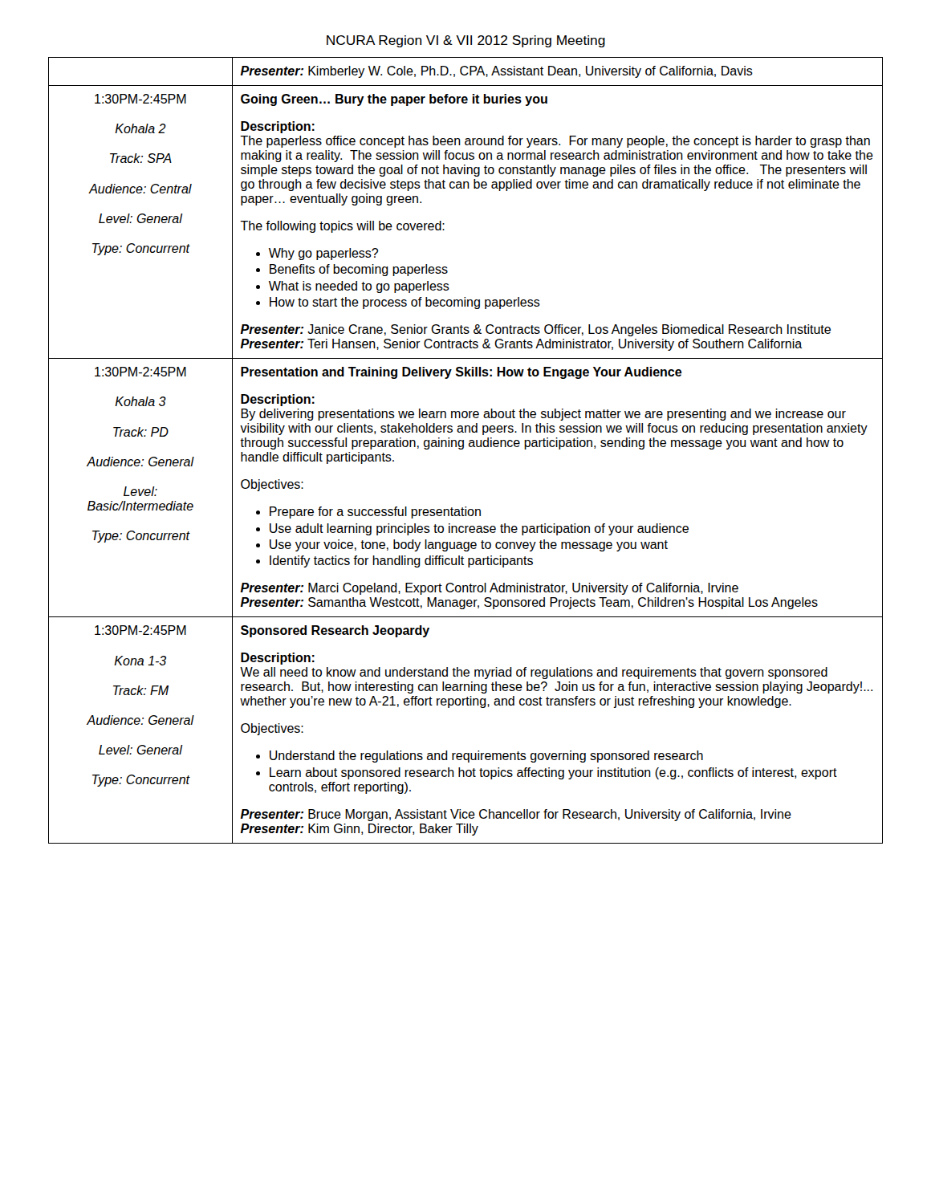NCURA Region VI & VII 2012 Spring Meeting
| | Presenter: Kimberley W. Cole, Ph.D., CPA, Assistant Dean, University of California, Davis |
| 1:30PM-2:45PM Kohala 2 Track: SPA Audience: Central Level: General Type: Concurrent | Going Green… Bury the paper before it buries you Description: The paperless office concept has been around for years. For many people, the concept is harder to grasp than making it a reality. The session will focus on a normal research administration environment and how to take the simple steps toward the goal of not having to constantly manage piles of files in the office. The presenters will go through a few decisive steps that can be applied over time and can dramatically reduce if not eliminate the paper… eventually going green. The following topics will be covered: Why go paperless? Benefits of becoming paperless What is needed to go paperless How to start the process of becoming paperless Presenter: Janice Crane, Senior Grants & Contracts Officer, Los Angeles Biomedical Research Institute Presenter: Teri Hansen, Senior Contracts & Grants Administrator, University of Southern California |
| 1:30PM-2:45PM Kohala 3 Track: PD Audience: General Level: Basic/Intermediate Type: Concurrent | Presentation and Training Delivery Skills: How to Engage Your Audience Description: By delivering presentations we learn more about the subject matter we are presenting and we increase our visibility with our clients, stakeholders and peers. In this session we will focus on reducing presentation anxiety through successful preparation, gaining audience participation, sending the message you want and how to handle difficult participants. Objectives: Prepare for a successful presentation Use adult learning principles to increase the participation of your audience Use your voice, tone, body language to convey the message you want Identify tactics for handling difficult participants Presenter: Marci Copeland, Export Control Administrator, University of California, Irvine Presenter: Samantha Westcott, Manager, Sponsored Projects Team, Children's Hospital Los Angeles |
| 1:30PM-2:45PM Kona 1-3 Track: FM Audience: General Level: General Type: Concurrent | Sponsored Research Jeopardy Description: We all need to know and understand the myriad of regulations and requirements that govern sponsored research. But, how interesting can learning these be? Join us for a fun, interactive session playing Jeopardy!... whether you’re new to A-21, effort reporting, and cost transfers or just refreshing your knowledge. Objectives: Understand the regulations and requirements governing sponsored research Learn about sponsored research hot topics affecting your institution (e.g., conflicts of interest, export controls, effort reporting). Presenter: Bruce Morgan, Assistant Vice Chancellor for Research, University of California, Irvine Presenter: Kim Ginn, Director, Baker Tilly |